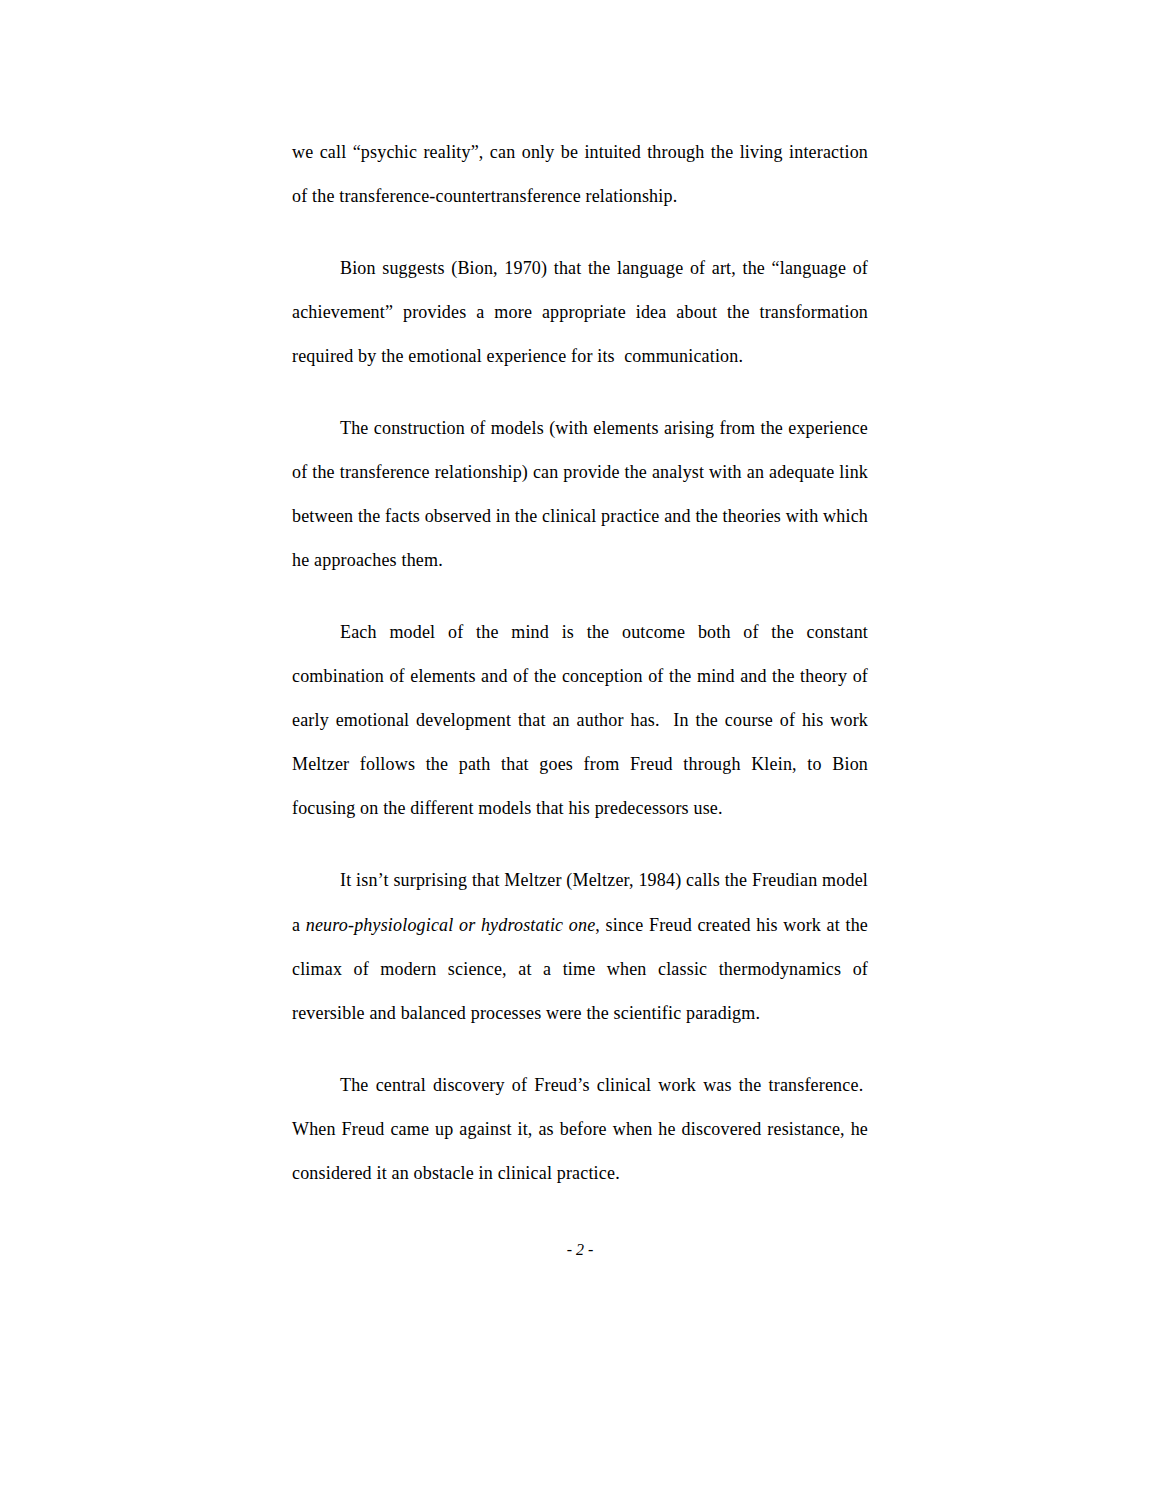we call “psychic reality”, can only be intuited through the living interaction of the transference-countertransference relationship.
Bion suggests (Bion, 1970) that the language of art, the “language of achievement” provides a more appropriate idea about the transformation required by the emotional experience for its communication.
The construction of models (with elements arising from the experience of the transference relationship) can provide the analyst with an adequate link between the facts observed in the clinical practice and the theories with which he approaches them.
Each model of the mind is the outcome both of the constant combination of elements and of the conception of the mind and the theory of early emotional development that an author has. In the course of his work Meltzer follows the path that goes from Freud through Klein, to Bion focusing on the different models that his predecessors use.
It isn’t surprising that Meltzer (Meltzer, 1984) calls the Freudian model a neuro-physiological or hydrostatic one, since Freud created his work at the climax of modern science, at a time when classic thermodynamics of reversible and balanced processes were the scientific paradigm.
The central discovery of Freud’s clinical work was the transference. When Freud came up against it, as before when he discovered resistance, he considered it an obstacle in clinical practice.
- 2 -